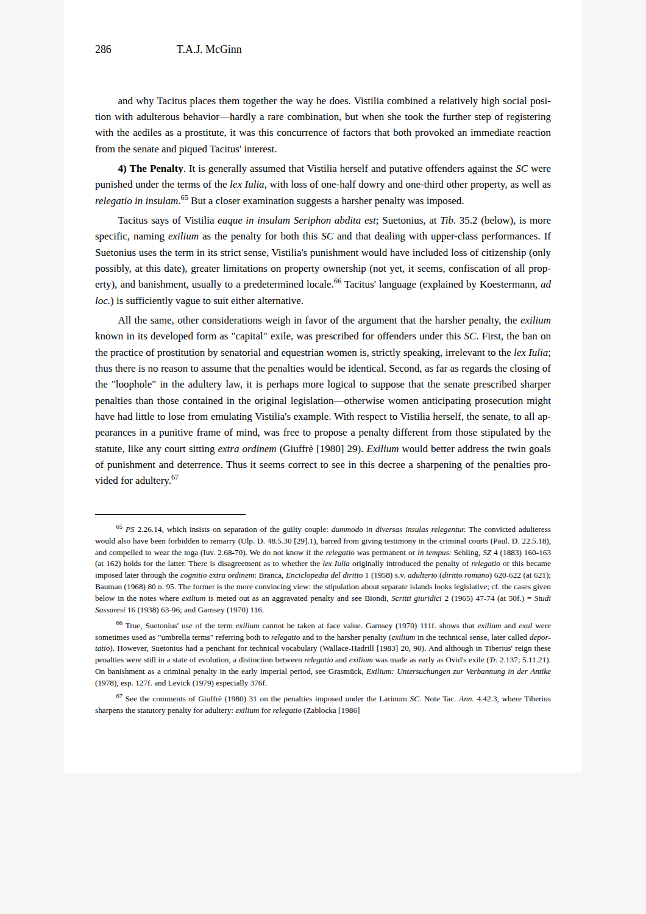286 T.A.J. McGinn
and why Tacitus places them together the way he does. Vistilia combined a relatively high social position with adulterous behavior—hardly a rare combination, but when she took the further step of registering with the aediles as a prostitute, it was this concurrence of factors that both provoked an immediate reaction from the senate and piqued Tacitus' interest.
4) The Penalty. It is generally assumed that Vistilia herself and putative offenders against the SC were punished under the terms of the lex Iulia, with loss of one-half dowry and one-third other property, as well as relegatio in insulam.65 But a closer examination suggests a harsher penalty was imposed.
Tacitus says of Vistilia eaque in insulam Seriphon abdita est; Suetonius, at Tib. 35.2 (below), is more specific, naming exilium as the penalty for both this SC and that dealing with upper-class performances. If Suetonius uses the term in its strict sense, Vistilia's punishment would have included loss of citizenship (only possibly, at this date), greater limitations on property ownership (not yet, it seems, confiscation of all property), and banishment, usually to a predetermined locale.66 Tacitus' language (explained by Koestermann, ad loc.) is sufficiently vague to suit either alternative.
All the same, other considerations weigh in favor of the argument that the harsher penalty, the exilium known in its developed form as "capital" exile, was prescribed for offenders under this SC. First, the ban on the practice of prostitution by senatorial and equestrian women is, strictly speaking, irrelevant to the lex Iulia; thus there is no reason to assume that the penalties would be identical. Second, as far as regards the closing of the "loophole" in the adultery law, it is perhaps more logical to suppose that the senate prescribed sharper penalties than those contained in the original legislation—otherwise women anticipating prosecution might have had little to lose from emulating Vistilia's example. With respect to Vistilia herself, the senate, to all appearances in a punitive frame of mind, was free to propose a penalty different from those stipulated by the statute, like any court sitting extra ordinem (Giuffrè [1980] 29). Exilium would better address the twin goals of punishment and deterrence. Thus it seems correct to see in this decree a sharpening of the penalties provided for adultery.67
65 PS 2.26.14, which insists on separation of the guilty couple: dummodo in diversas insulas relegentur. The convicted adulteress would also have been forbidden to remarry (Ulp. D. 48.5.30 [29].1), barred from giving testimony in the criminal courts (Paul. D. 22.5.18), and compelled to wear the toga (Iuv. 2.68-70). We do not know if the relegatio was permanent or in tempus: Sehling, SZ 4 (1883) 160-163 (at 162) holds for the latter. There is disagreement as to whether the lex Iulia originally introduced the penalty of relegatio or this became imposed later through the cognitio extra ordinem: Branca, Enciclopedia del diritto 1 (1958) s.v. adulterio (diritto romano) 620-622 (at 621); Bauman (1968) 80 n. 95. The former is the more convincing view: the stipulation about separate islands looks legislative; cf. the cases given below in the notes where exilium is meted out as an aggravated penalty and see Biondi, Scritti giuridici 2 (1965) 47-74 (at 50f.) = Studi Sassaresi 16 (1938) 63-96; and Garnsey (1970) 116.
66 True, Suetonius' use of the term exilium cannot be taken at face value. Garnsey (1970) 111f. shows that exilium and exul were sometimes used as "umbrella terms" referring both to relegatio and to the harsher penalty (exilium in the technical sense, later called deportatio). However, Suetonius had a penchant for technical vocabulary (Wallace-Hadrill [1983] 20, 90). And although in Tiberius' reign these penalties were still in a state of evolution, a distinction between relegatio and exilium was made as early as Ovid's exile (Tr. 2.137; 5.11.21). On banishment as a criminal penalty in the early imperial period, see Grasmück, Exilium: Untersuchungen zur Verbannung in der Antike (1978), esp. 127f. and Levick (1979) especially 376f.
67 See the comments of Giuffrè (1980) 31 on the penalties imposed under the Larinum SC. Note Tac. Ann. 4.42.3, where Tiberius sharpens the statutory penalty for adultery: exilium for relegatio (Zablocka [1986]